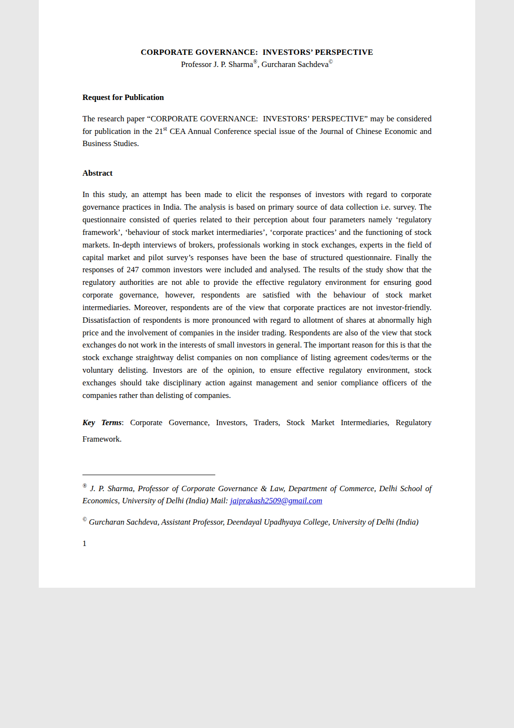Corporate Governance: Investors’ Perspective
Professor J. P. Sharma®, Gurcharan Sachdeva©
Request for Publication
The research paper “CORPORATE GOVERNANCE: INVESTORS’ PERSPECTIVE” may be considered for publication in the 21st CEA Annual Conference special issue of the Journal of Chinese Economic and Business Studies.
Abstract
In this study, an attempt has been made to elicit the responses of investors with regard to corporate governance practices in India. The analysis is based on primary source of data collection i.e. survey. The questionnaire consisted of queries related to their perception about four parameters namely ‘regulatory framework’, ‘behaviour of stock market intermediaries’, ‘corporate practices’ and the functioning of stock markets. In-depth interviews of brokers, professionals working in stock exchanges, experts in the field of capital market and pilot survey’s responses have been the base of structured questionnaire. Finally the responses of 247 common investors were included and analysed. The results of the study show that the regulatory authorities are not able to provide the effective regulatory environment for ensuring good corporate governance, however, respondents are satisfied with the behaviour of stock market intermediaries. Moreover, respondents are of the view that corporate practices are not investor-friendly. Dissatisfaction of respondents is more pronounced with regard to allotment of shares at abnormally high price and the involvement of companies in the insider trading. Respondents are also of the view that stock exchanges do not work in the interests of small investors in general. The important reason for this is that the stock exchange straightway delist companies on non compliance of listing agreement codes/terms or the voluntary delisting. Investors are of the opinion, to ensure effective regulatory environment, stock exchanges should take disciplinary action against management and senior compliance officers of the companies rather than delisting of companies.
Key Terms: Corporate Governance, Investors, Traders, Stock Market Intermediaries, Regulatory Framework.
® J. P. Sharma, Professor of Corporate Governance & Law, Department of Commerce, Delhi School of Economics, University of Delhi (India) Mail: jaiprakash2509@gmail.com
© Gurcharan Sachdeva, Assistant Professor, Deendayal Upadhyaya College, University of Delhi (India)
1